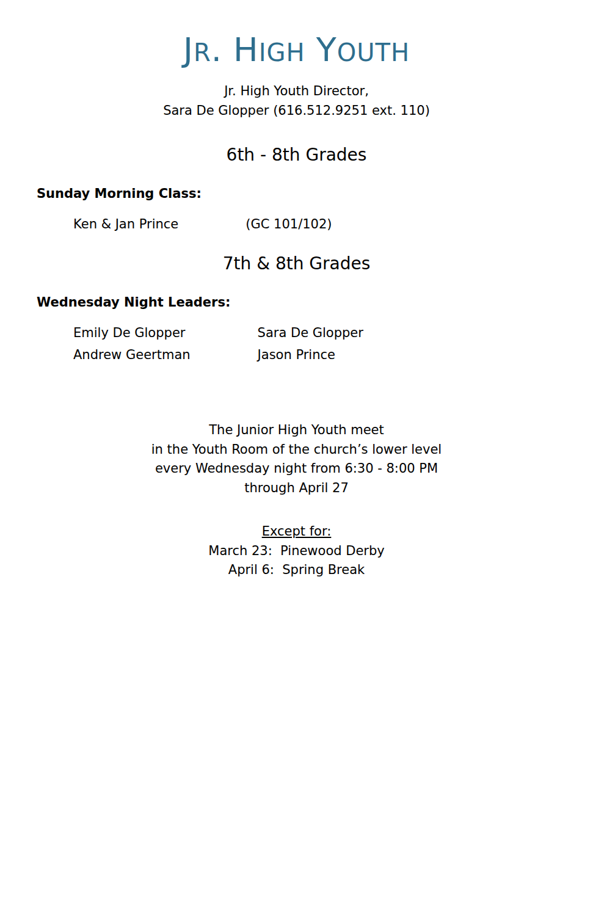JR. HIGH YOUTH
Jr. High Youth Director,
Sara De Glopper (616.512.9251 ext. 110)
6th - 8th Grades
Sunday Morning Class:
| Ken & Jan Prince | (GC 101/102) |
7th & 8th Grades
Wednesday Night Leaders:
| Emily De Glopper | Sara De Glopper |
| Andrew Geertman | Jason Prince |
The Junior High Youth meet
in the Youth Room of the church’s lower level
every Wednesday night from 6:30 - 8:00 PM
through April 27
Except for:
March 23: Pinewood Derby
April 6: Spring Break